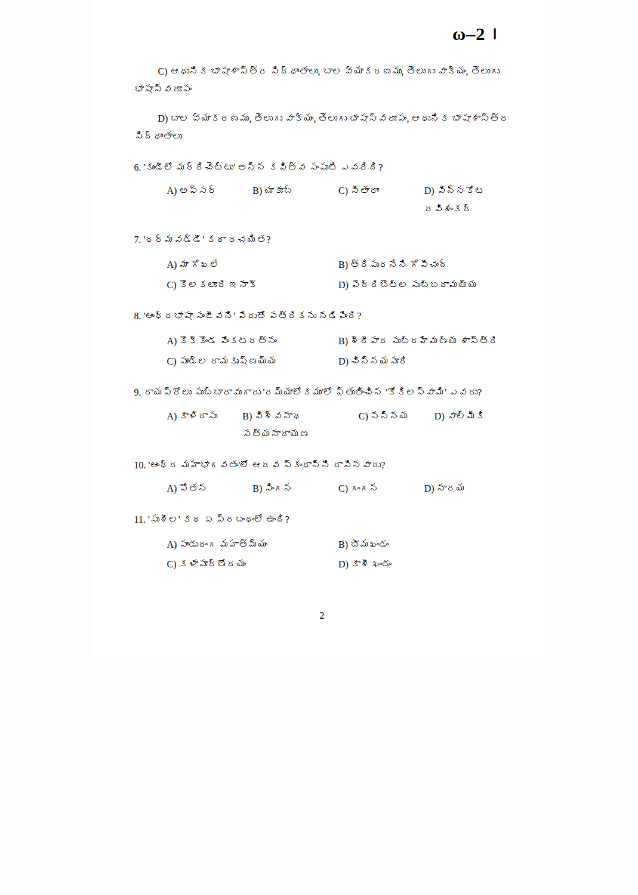ω–2।
C) ఆధునిక భాషాశాస్త్ర సిద్ధాంతాలు, బాల వ్యాకరణము, తెలుగు వాక్యం, తెలుగు భాషాస్వరూపం
D) బాల వ్యాకరణము, తెలుగు వాక్యం, తెలుగు భాషాస్వరూపం, ఆధునిక భాషాశాస్త్ర సిద్ధాంతాలు
6. 'కుండీలో మర్రిచెట్టు' అన్న కవిత్వ సంపుటి ఎవరిది?
A) అఫ్సర్ B) యాకూబ్ C) సీతారాం D) విన్నకోట రవిశంకర్
7. 'ధర్మవడ్డీ' కథా రచయిత?
A) మా గోఖలే B) త్రిపురనేని గోపీచంద్
C) కొలకలూరి ఇనాక్ D) పెద్దిబొట్ల సుబ్బరామయ్య
8. 'ఆంధ్రభాషా సంజీవని' పేరుతో పత్రికను నడిపింది?
A) కొక్కొండ వేంకటరత్నం B) శ్రీపాద సుబ్రహ్మణ్య శాస్త్రి
C) పూండ్ల రామకృష్ణయ్య D) చిన్నయసూరి
9. రాయప్రోలు సుబ్బారావుగారు 'రమ్యాలోకము'లో స్తుతించిన 'కోకిలస్వామి' ఎవరు?
A) కాళిదాసు B) విశ్వనాథ సత్యనారాయణ C) నన్నయ D) వాల్మీకి
10. 'ఆంధ్ర మహాభాగవతం'లో ఆరవ స్కంధాన్ని రాసినవారు?
A) పోతన B) సింగన C) గంగన D) నారయ
11. 'సుశీల' కథ ఏ ప్రబంధంలో ఉంది?
A) పాండురంగ మహాత్మ్యం B) భీమఖండం
C) కళాపూర్ణోదయం D) కాశీ ఖండం
2